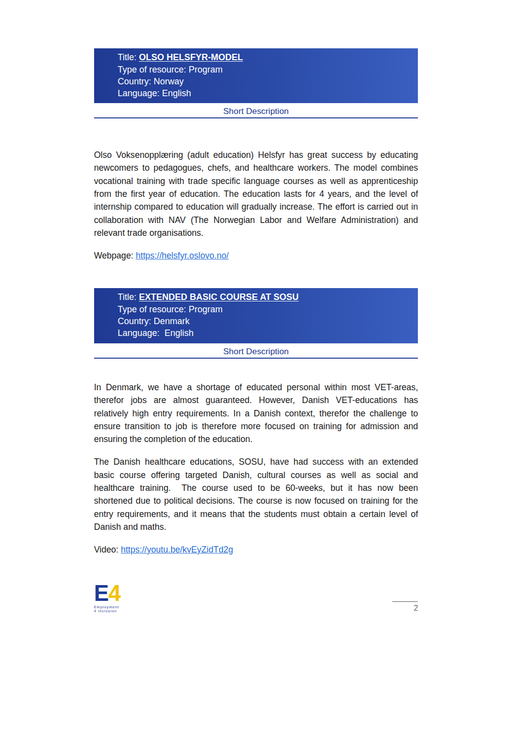Title: OLSO HELSFYR-MODEL Type of resource: Program Country: Norway Language: English
Short Description
Olso Voksenopplæring (adult education) Helsfyr has great success by educating newcomers to pedagogues, chefs, and healthcare workers. The model combines vocational training with trade specific language courses as well as apprenticeship from the first year of education. The education lasts for 4 years, and the level of internship compared to education will gradually increase. The effort is carried out in collaboration with NAV (The Norwegian Labor and Welfare Administration) and relevant trade organisations.
Webpage: https://helsfyr.oslovo.no/
Title: EXTENDED BASIC COURSE AT SOSU Type of resource: Program Country: Denmark Language: English
Short Description
In Denmark, we have a shortage of educated personal within most VET-areas, therefor jobs are almost guaranteed. However, Danish VET-educations has relatively high entry requirements. In a Danish context, therefor the challenge to ensure transition to job is therefore more focused on training for admission and ensuring the completion of the education.
The Danish healthcare educations, SOSU, have had success with an extended basic course offering targeted Danish, cultural courses as well as social and healthcare training. The course used to be 60-weeks, but it has now been shortened due to political decisions. The course is now focused on training for the entry requirements, and it means that the students must obtain a certain level of Danish and maths.
Video: https://youtu.be/kvEyZidTd2g
E 4
Employment 4 Inclusion
2